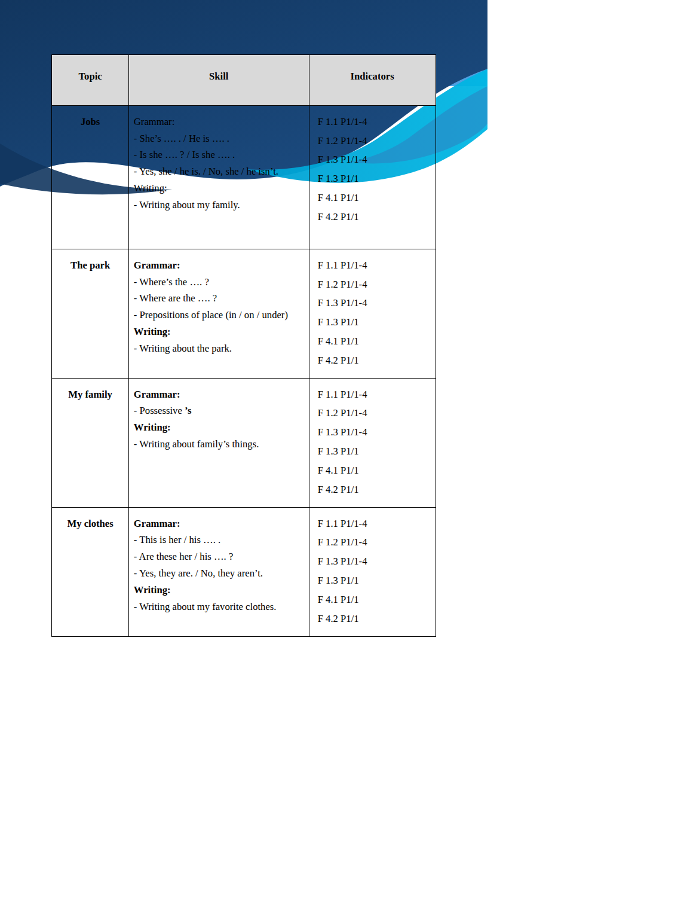| Topic | Skill | Indicators |
| --- | --- | --- |
| Jobs | Grammar: - She’s …. . / He is …. . - Is she …. ? / Is she …. . - Yes, she / he is. / No, she / he isn’t. Writing: - Writing about my family. | F 1.1 P1/1-4 F 1.2 P1/1-4 F 1.3 P1/1-4 F 1.3 P1/1 F 4.1 P1/1 F 4.2 P1/1 |
| The park | Grammar: - Where’s the …. ? - Where are the …. ? - Prepositions of place (in / on / under) Writing: - Writing about the park. | F 1.1 P1/1-4 F 1.2 P1/1-4 F 1.3 P1/1-4 F 1.3 P1/1 F 4.1 P1/1 F 4.2 P1/1 |
| My family | Grammar: - Possessive ’s Writing: - Writing about family’s things. | F 1.1 P1/1-4 F 1.2 P1/1-4 F 1.3 P1/1-4 F 1.3 P1/1 F 4.1 P1/1 F 4.2 P1/1 |
| My clothes | Grammar: - This is her / his …. . - Are these her / his …. ? - Yes, they are. / No, they aren’t. Writing: - Writing about my favorite clothes. | F 1.1 P1/1-4 F 1.2 P1/1-4 F 1.3 P1/1-4 F 1.3 P1/1 F 4.1 P1/1 F 4.2 P1/1 |